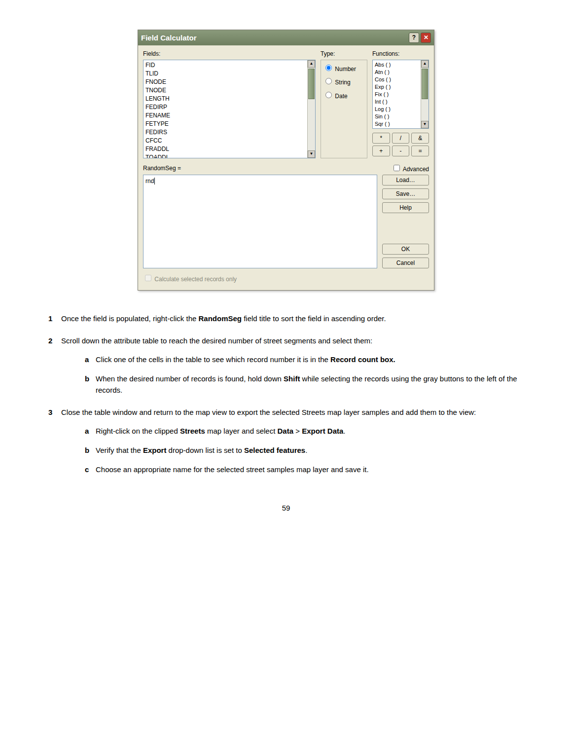Field Calculator ? ✕
Fields:
FID
TLID
FNODE
TNODE
LENGTH
FEDIRP
FENAME
FETYPE
FEDIRS
CFCC
FRADDL
TOADDL
▲
▼
Type:
Number String Date
Functions:
Abs ( )
Atn ( )
Cos ( )
Exp ( )
Fix ( )
Int ( )
Log ( )
Sin ( )
Sqr ( )
▲
▼
* / & + - =
RandomSeg = Advanced
rnd
Load… Save… Help
OK Cancel
Calculate selected records only
Once the field is populated, right-click the RandomSeg field title to sort the field in ascending order.
Scroll down the attribute table to reach the desired number of street segments and select them:
Click one of the cells in the table to see which record number it is in the Record count box.
When the desired number of records is found, hold down Shift while selecting the records using the gray buttons to the left of the records.
Close the table window and return to the map view to export the selected Streets map layer samples and add them to the view:
Right-click on the clipped Streets map layer and select Data > Export Data.
Verify that the Export drop-down list is set to Selected features.
Choose an appropriate name for the selected street samples map layer and save it.
59